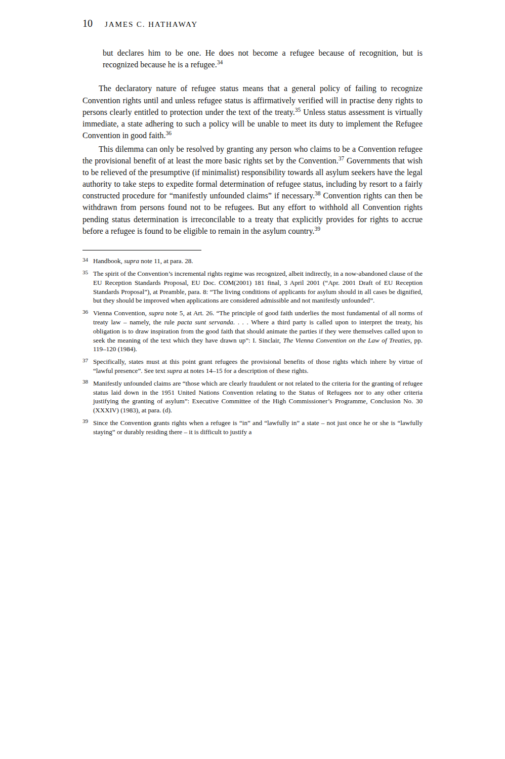10 JAMES C. HATHAWAY
but declares him to be one. He does not become a refugee because of recognition, but is recognized because he is a refugee.34
The declaratory nature of refugee status means that a general policy of failing to recognize Convention rights until and unless refugee status is affirmatively verified will in practise deny rights to persons clearly entitled to protection under the text of the treaty.35 Unless status assessment is virtually immediate, a state adhering to such a policy will be unable to meet its duty to implement the Refugee Convention in good faith.36
This dilemma can only be resolved by granting any person who claims to be a Convention refugee the provisional benefit of at least the more basic rights set by the Convention.37 Governments that wish to be relieved of the presumptive (if minimalist) responsibility towards all asylum seekers have the legal authority to take steps to expedite formal determination of refugee status, including by resort to a fairly constructed procedure for “manifestly unfounded claims” if necessary.38 Convention rights can then be withdrawn from persons found not to be refugees. But any effort to withhold all Convention rights pending status determination is irreconcilable to a treaty that explicitly provides for rights to accrue before a refugee is found to be eligible to remain in the asylum country.39
34 Handbook, supra note 11, at para. 28.
35 The spirit of the Convention’s incremental rights regime was recognized, albeit indirectly, in a now-abandoned clause of the EU Reception Standards Proposal, EU Doc. COM(2001) 181 final, 3 April 2001 (“Apr. 2001 Draft of EU Reception Standards Proposal”), at Preamble, para. 8: “The living conditions of applicants for asylum should in all cases be dignified, but they should be improved when applications are considered admissible and not manifestly unfounded”.
36 Vienna Convention, supra note 5, at Art. 26. “The principle of good faith underlies the most fundamental of all norms of treaty law – namely, the rule pacta sunt servanda. . . . Where a third party is called upon to interpret the treaty, his obligation is to draw inspiration from the good faith that should animate the parties if they were themselves called upon to seek the meaning of the text which they have drawn up”: I. Sinclair, The Vienna Convention on the Law of Treaties, pp. 119–120 (1984).
37 Specifically, states must at this point grant refugees the provisional benefits of those rights which inhere by virtue of “lawful presence”. See text supra at notes 14–15 for a description of these rights.
38 Manifestly unfounded claims are “those which are clearly fraudulent or not related to the criteria for the granting of refugee status laid down in the 1951 United Nations Convention relating to the Status of Refugees nor to any other criteria justifying the granting of asylum”: Executive Committee of the High Commissioner’s Programme, Conclusion No. 30 (XXXIV) (1983), at para. (d).
39 Since the Convention grants rights when a refugee is “in” and “lawfully in” a state – not just once he or she is “lawfully staying” or durably residing there – it is difficult to justify a